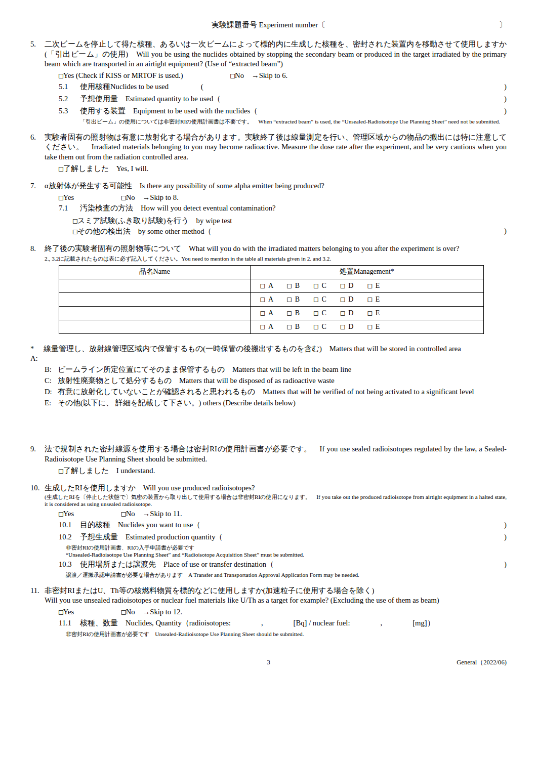実験課題番号 Experiment number〔 〕
5.
二次ビームを停止して得た核種、あるいは一次ビームによって標的内に生成した核種を、密封された装置内を移動させて使用しますか(「引出ビーム」の使用)　Will you be using the nuclides obtained by stopping the secondary beam or produced in the target irradiated by the primary beam which are transported in an airtight equipment? (Use of “extracted beam”)
□Yes (Check if KISS or MRTOF is used.) □No　→Skip to 6.
5.1使用核種Nuclides to be used ( )
5.2予想使用量　Estimated quantity to be used（ )
5.3使用する装置　Equipment to be used with the nuclides（ )
「引出ビーム」の使用については非密封RIの使用計画書は不要です。　When “extracted beam” is used, the “Unsealed-Radioisotope Use Planning Sheet” need not be submitted.
6.
実験者固有の照射物は有意に放射化する場合があります。実験終了後は線量測定を行い、管理区域からの物品の搬出には特に注意してください。　Irradiated materials belonging to you may become radioactive. Measure the dose rate after the experiment, and be very cautious when you take them out from the radiation controlled area.
□了解しました　Yes, I will.
7.
α放射体が発生する可能性　Is there any possibility of some alpha emitter being produced?
□Yes □No　→Skip to 8.
7.1汚染検査の方法　How will you detect eventual contamination?
□スミア試験(ふき取り試験)を行う　by wipe test
□その他の検出法　by some other method（ )
8.
終了後の実験者固有の照射物等について　What will you do with the irradiated matters belonging to you after the experiment is over?
2., 3.2に記載されたものは表に必ず記入してください。You need to mention in the table all materials given in 2. and 3.2.
| 品名Name | 処置Management* |
| --- | --- |
| | □ A □ B □ C □ D □ E |
| | □ A □ B □ C □ D □ E |
| | □ A □ B □ C □ D □ E |
| | □ A □ B □ C □ D □ E |
*　A:
線量管理し、放射線管理区域内で保管するもの(一時保管の後搬出するものを含む)　Matters that will be stored in controlled area
B:
ビームライン所定位置にてそのまま保管するもの　Matters that will be left in the beam line
C:
放射性廃棄物として処分するもの　Matters that will be disposed of as radioactive waste
D:
有意に放射化していないことが確認されると思われるもの　Matters that will be verified of not being activated to a significant level
E:
その他(以下に、 詳細を記載して下さい。) others (Describe details below)
9.
法で規制された密封線源を使用する場合は密封RIの使用計画書が必要です。　If you use sealed radioisotopes regulated by the law, a Sealed-Radioisotope Use Planning Sheet should be submitted.
□了解しました　I understand.
10.
生成したRIを使用しますか　Will you use produced radioisotopes?
(生成したRIを〔停止した状態で〕気密の装置から取り出して使用する場合は非密封RIの使用になります。　If you take out the produced radioisotope from airtight equipment in a halted state, it is considered as using unsealed radioisotope.
□Yes □No　→Skip to 11.
10.1目的核種　Nuclides you want to use（ )
10.2予想生成量　Estimated production quantity（ )
非密封RIの使用計画書、RIの入手申請書が必要です
“Unsealed-Radioisotope Use Planning Sheet” and “Radioisotope Acquisition Sheet” must be submitted.
10.3使用場所または譲渡先　Place of use or transfer destination（ )
譲渡／運搬承認申請書が必要な場合があります　A Transfer and Transportation Approval Application Form may be needed.
11.
非密封RIまたはU、Th等の核燃料物質を標的などに使用しますか(加速粒子に使用する場合を除く)
Will you use unsealed radioisotopes or nuclear fuel materials like U/Th as a target for example? (Excluding the use of them as beam)
□Yes □No　→Skip to 12.
11.1核種、数量　Nuclides, Quantity（radioisotopes:　　　　,　　　　[Bq] / nuclear fuel:　　　　,　　　　[mg]）
非密封RIの使用計画書が必要です　Unsealed-Radioisotope Use Planning Sheet should be submitted.
3 General（2022/06)